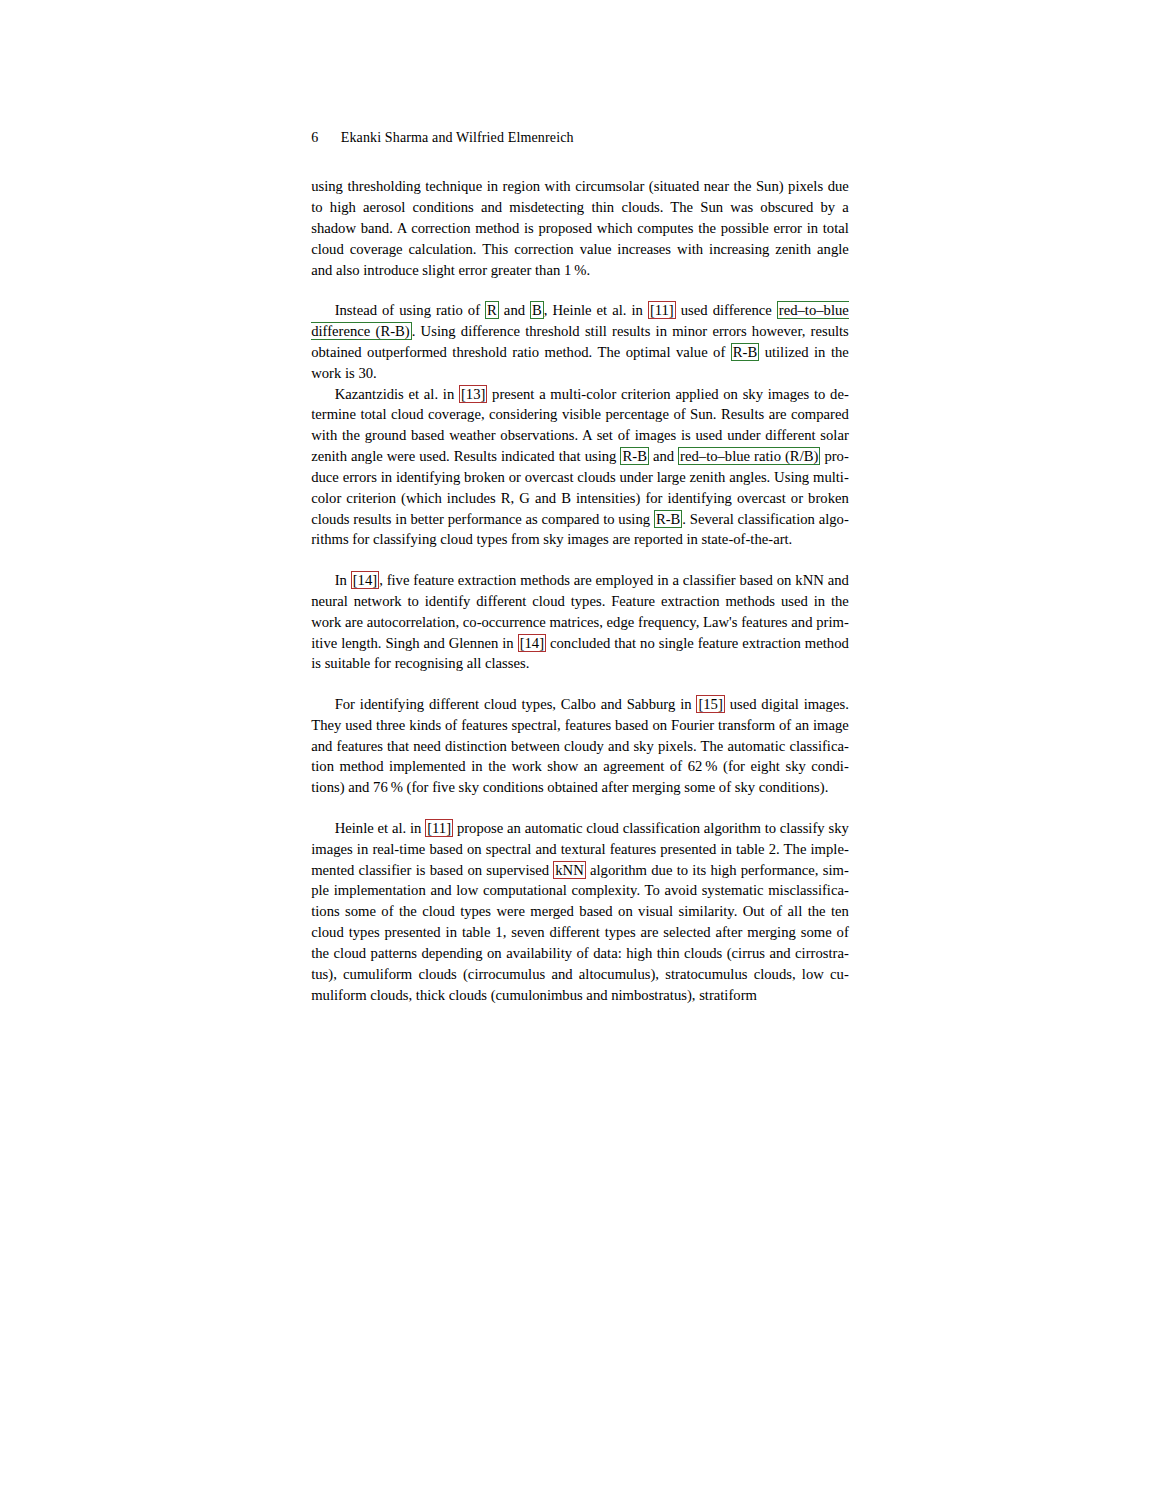6 Ekanki Sharma and Wilfried Elmenreich
using thresholding technique in region with circumsolar (situated near the Sun) pixels due to high aerosol conditions and misdetecting thin clouds. The Sun was obscured by a shadow band. A correction method is proposed which computes the possible error in total cloud coverage calculation. This correction value increases with increasing zenith angle and also introduce slight error greater than 1 %.
Instead of using ratio of R and B, Heinle et al. in [11] used difference red–to–blue difference (R-B). Using difference threshold still results in minor errors however, results obtained outperformed threshold ratio method. The optimal value of R-B utilized in the work is 30.
Kazantzidis et al. in [13] present a multi-color criterion applied on sky images to determine total cloud coverage, considering visible percentage of Sun. Results are compared with the ground based weather observations. A set of images is used under different solar zenith angle were used. Results indicated that using R-B and red–to–blue ratio (R/B) produce errors in identifying broken or overcast clouds under large zenith angles. Using multicolor criterion (which includes R, G and B intensities) for identifying overcast or broken clouds results in better performance as compared to using R-B. Several classification algorithms for classifying cloud types from sky images are reported in state-of-the-art.
In [14], five feature extraction methods are employed in a classifier based on kNN and neural network to identify different cloud types. Feature extraction methods used in the work are autocorrelation, co-occurrence matrices, edge frequency, Law's features and primitive length. Singh and Glennen in [14] concluded that no single feature extraction method is suitable for recognising all classes.
For identifying different cloud types, Calbo and Sabburg in [15] used digital images. They used three kinds of features spectral, features based on Fourier transform of an image and features that need distinction between cloudy and sky pixels. The automatic classification method implemented in the work show an agreement of 62 % (for eight sky conditions) and 76 % (for five sky conditions obtained after merging some of sky conditions).
Heinle et al. in [11] propose an automatic cloud classification algorithm to classify sky images in real-time based on spectral and textural features presented in table 2. The implemented classifier is based on supervised kNN algorithm due to its high performance, simple implementation and low computational complexity. To avoid systematic misclassifications some of the cloud types were merged based on visual similarity. Out of all the ten cloud types presented in table 1, seven different types are selected after merging some of the cloud patterns depending on availability of data: high thin clouds (cirrus and cirrostratus), cumuliform clouds (cirrocumulus and altocumulus), stratocumulus clouds, low cumuliform clouds, thick clouds (cumulonimbus and nimbostratus), stratiform